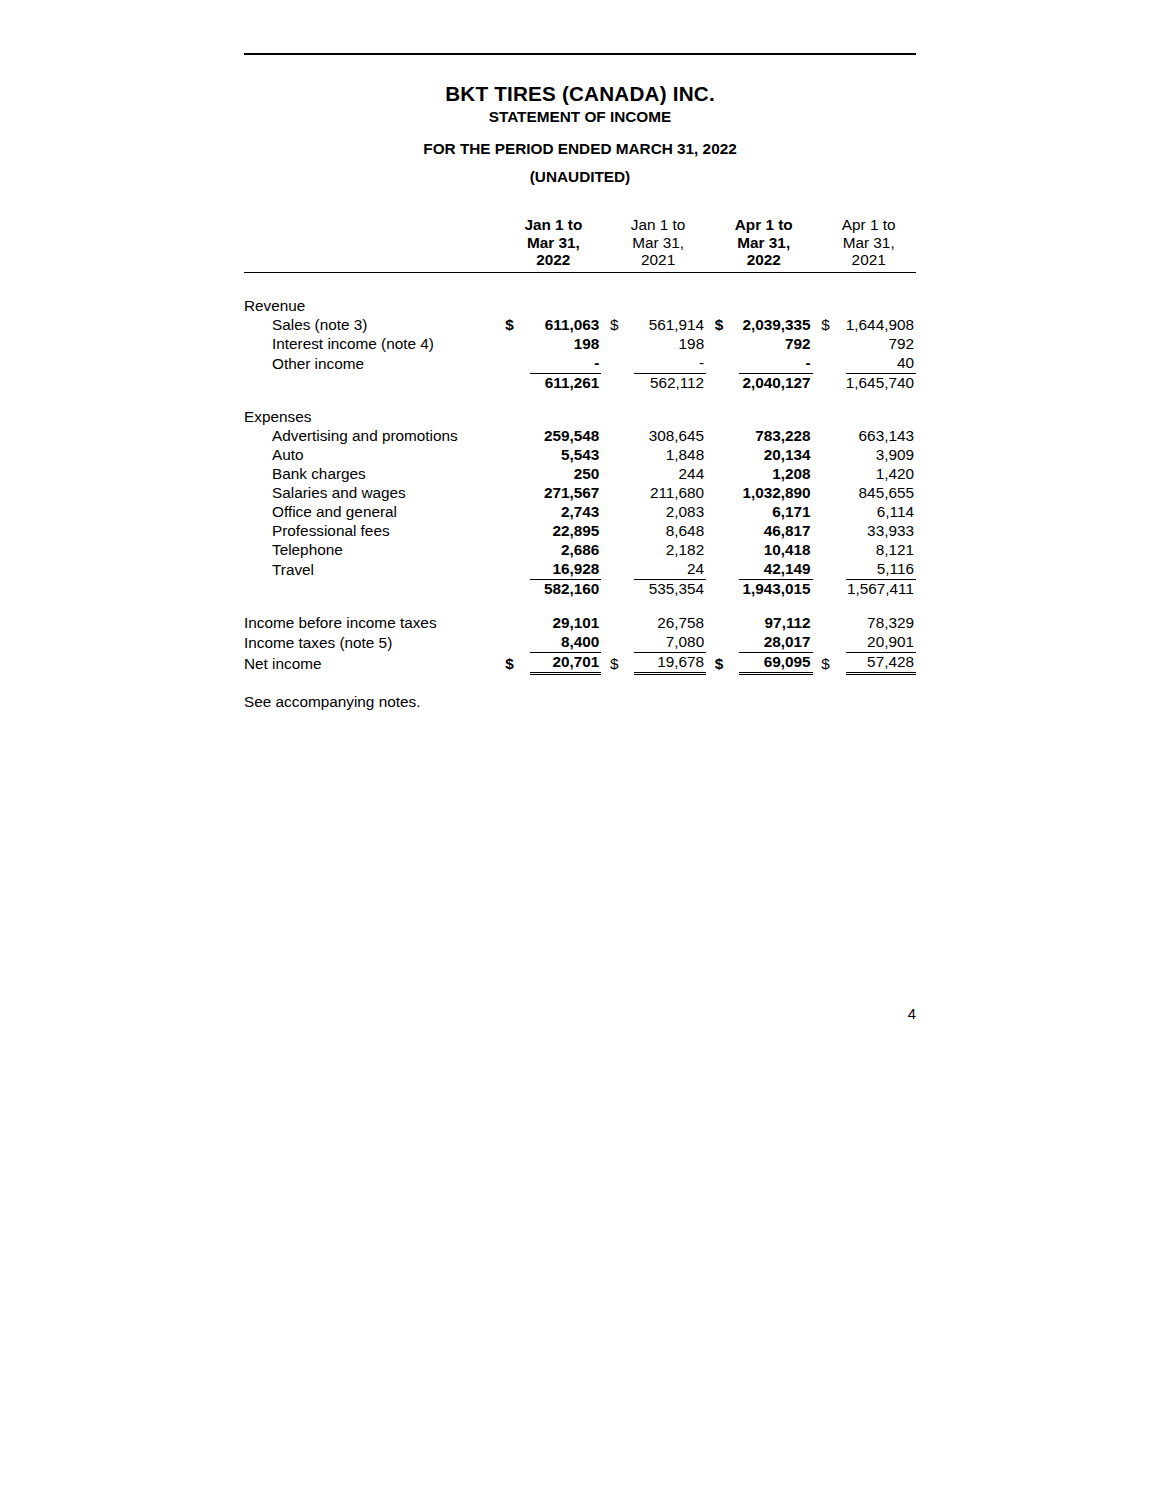BKT TIRES (CANADA) INC.
STATEMENT OF INCOME
FOR THE PERIOD ENDED MARCH 31, 2022
(UNAUDITED)
| | Jan 1 to Mar 31, 2022 | | Jan 1 to Mar 31, 2021 | | Apr 1 to Mar 31, 2022 | | Apr 1 to Mar 31, 2021 |
| Revenue | |
| Sales (note 3) | $ | 611,063 | | $ | 561,914 | | $ | 2,039,335 | | $ | 1,644,908 |
| Interest income (note 4) | | 198 | | | 198 | | | 792 | | | 792 |
| Other income | | - | | | - | | | - | | | 40 |
| | | 611,261 | | | 562,112 | | | 2,040,127 | | | 1,645,740 |
| Expenses | |
| Advertising and promotions | | 259,548 | | | 308,645 | | | 783,228 | | | 663,143 |
| Auto | | 5,543 | | | 1,848 | | | 20,134 | | | 3,909 |
| Bank charges | | 250 | | | 244 | | | 1,208 | | | 1,420 |
| Salaries and wages | | 271,567 | | | 211,680 | | | 1,032,890 | | | 845,655 |
| Office and general | | 2,743 | | | 2,083 | | | 6,171 | | | 6,114 |
| Professional fees | | 22,895 | | | 8,648 | | | 46,817 | | | 33,933 |
| Telephone | | 2,686 | | | 2,182 | | | 10,418 | | | 8,121 |
| Travel | | 16,928 | | | 24 | | | 42,149 | | | 5,116 |
| | | 582,160 | | | 535,354 | | | 1,943,015 | | | 1,567,411 |
| Income before income taxes | | 29,101 | | | 26,758 | | | 97,112 | | | 78,329 |
| Income taxes (note 5) | | 8,400 | | | 7,080 | | | 28,017 | | | 20,901 |
| Net income | $ | 20,701 | | $ | 19,678 | | $ | 69,095 | | $ | 57,428 |
See accompanying notes.
4